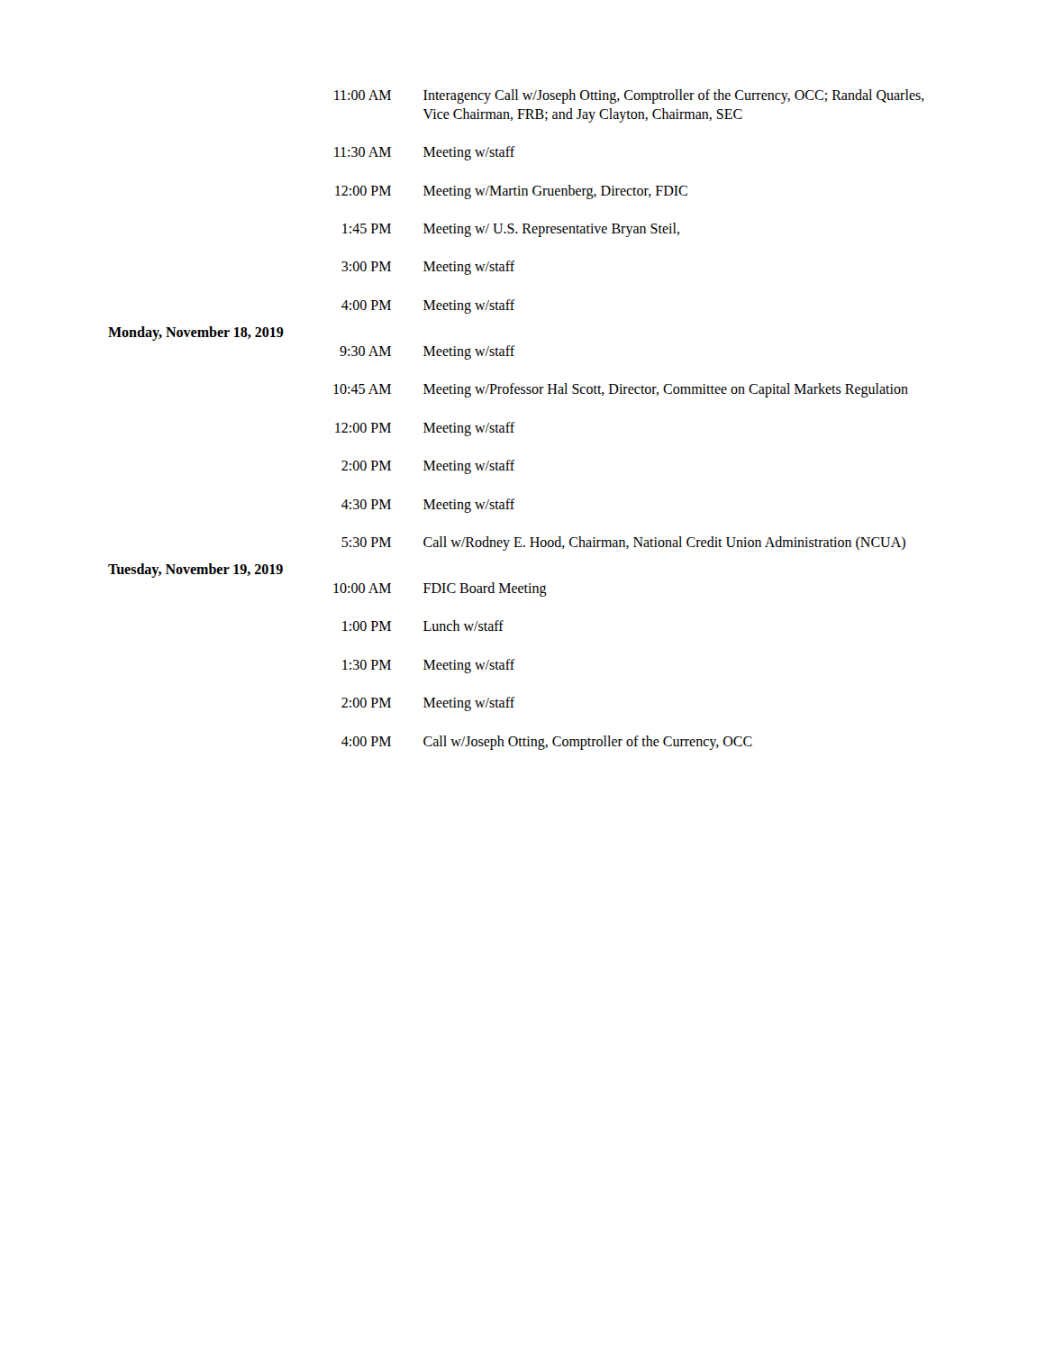| 11:00 AM | Interagency Call w/Joseph Otting, Comptroller of the Currency, OCC; Randal Quarles, Vice Chairman, FRB; and Jay Clayton, Chairman, SEC |
| 11:30 AM | Meeting w/staff |
| 12:00 PM | Meeting w/Martin Gruenberg, Director, FDIC |
| 1:45 PM | Meeting w/ U.S. Representative Bryan Steil, |
| 3:00 PM | Meeting w/staff |
| 4:00 PM | Meeting w/staff |
| Monday, November 18, 2019 |
| 9:30 AM | Meeting w/staff |
| 10:45 AM | Meeting w/Professor Hal Scott, Director, Committee on Capital Markets Regulation |
| 12:00 PM | Meeting w/staff |
| 2:00 PM | Meeting w/staff |
| 4:30 PM | Meeting w/staff |
| 5:30 PM | Call w/Rodney E. Hood, Chairman, National Credit Union Administration (NCUA) |
| Tuesday, November 19, 2019 |
| 10:00 AM | FDIC Board Meeting |
| 1:00 PM | Lunch w/staff |
| 1:30 PM | Meeting w/staff |
| 2:00 PM | Meeting w/staff |
| 4:00 PM | Call w/Joseph Otting, Comptroller of the Currency, OCC |